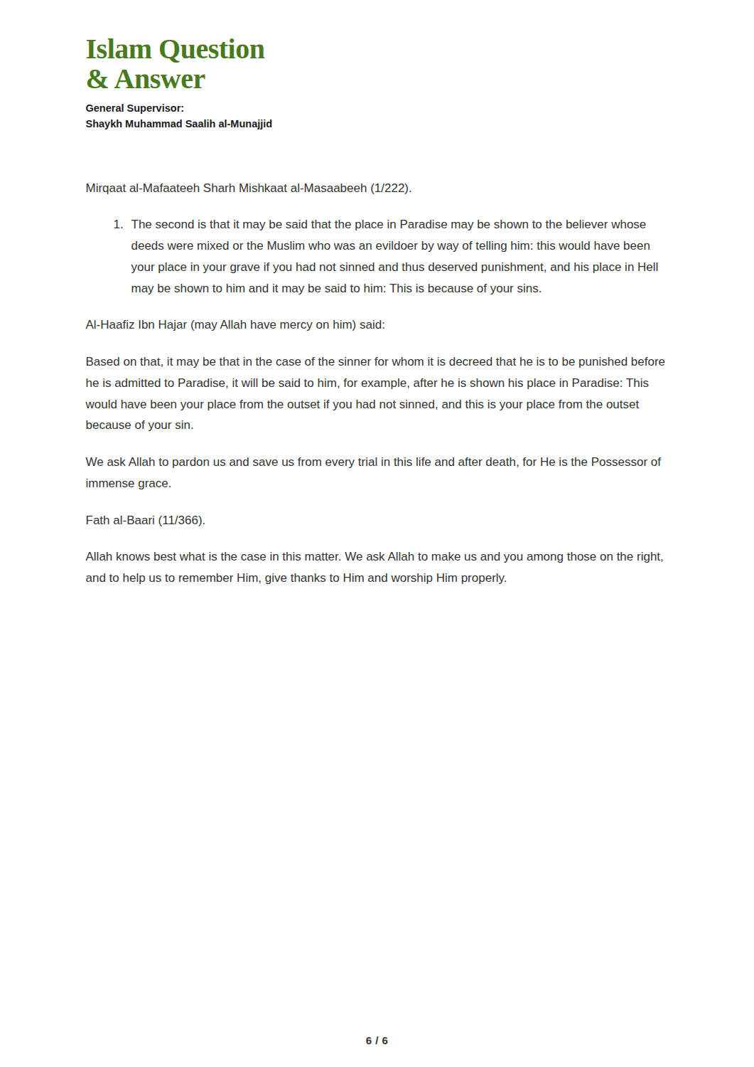Islam Question
& Answer
General Supervisor: Shaykh Muhammad Saalih al-Munajjid
Mirqaat al-Mafaateeh Sharh Mishkaat al-Masaabeeh (1/222).
The second is that it may be said that the place in Paradise may be shown to the believer whose deeds were mixed or the Muslim who was an evildoer by way of telling him: this would have been your place in your grave if you had not sinned and thus deserved punishment, and his place in Hell may be shown to him and it may be said to him: This is because of your sins.
Al-Haafiz Ibn Hajar (may Allah have mercy on him) said:
Based on that, it may be that in the case of the sinner for whom it is decreed that he is to be punished before he is admitted to Paradise, it will be said to him, for example, after he is shown his place in Paradise: This would have been your place from the outset if you had not sinned, and this is your place from the outset because of your sin.
We ask Allah to pardon us and save us from every trial in this life and after death, for He is the Possessor of immense grace.
Fath al-Baari (11/366).
Allah knows best what is the case in this matter. We ask Allah to make us and you among those on the right, and to help us to remember Him, give thanks to Him and worship Him properly.
6 / 6